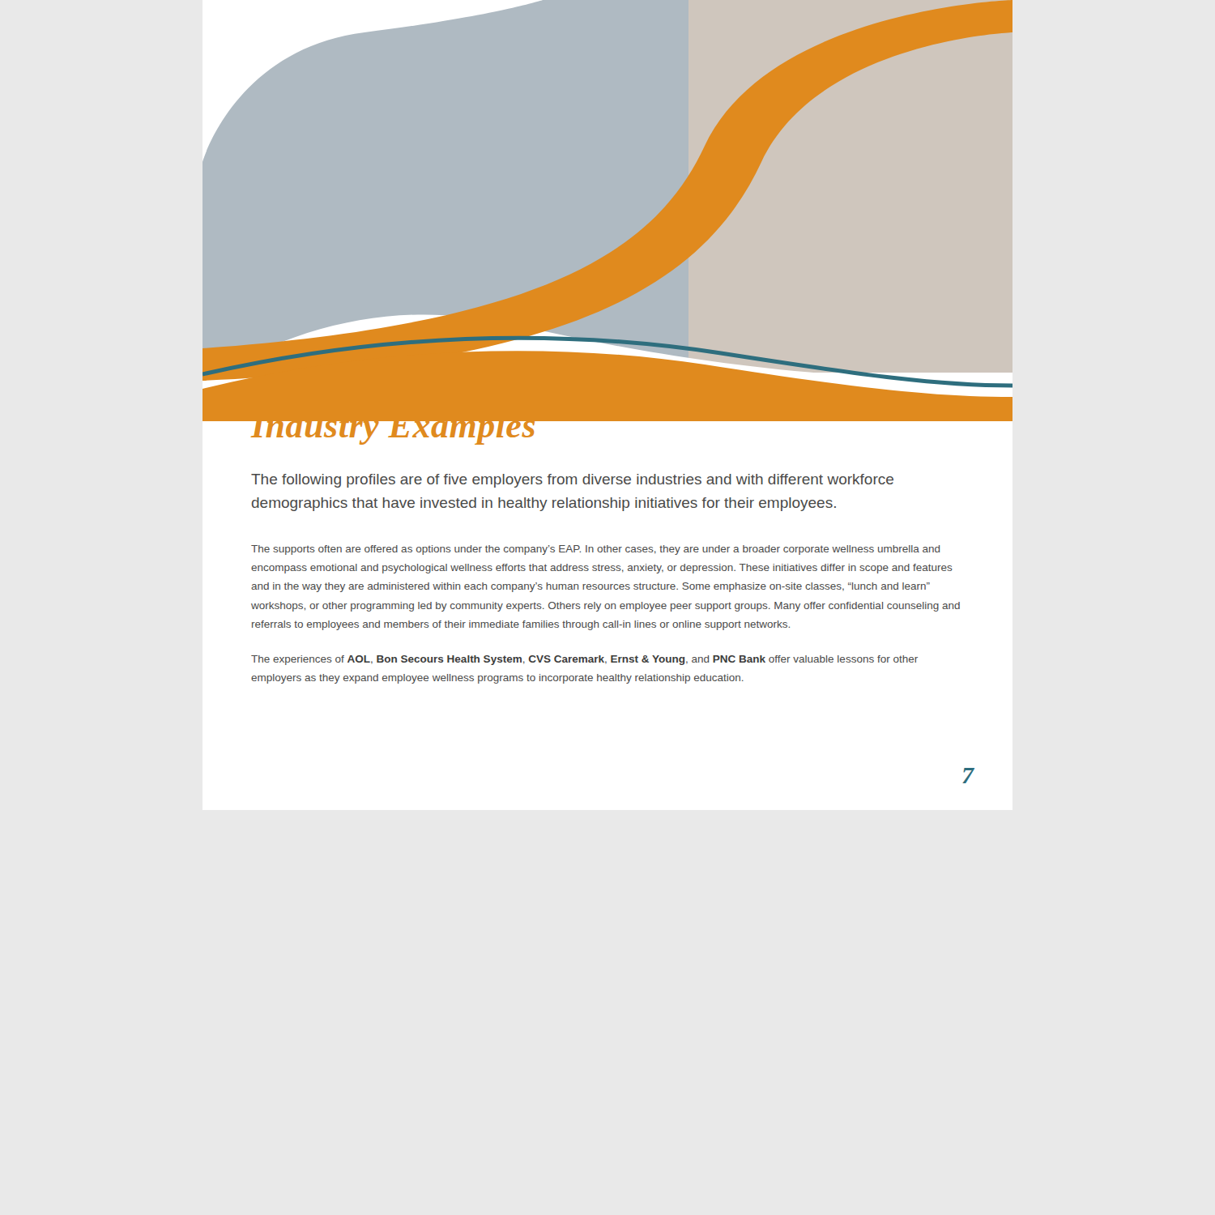Industry Examples
The following profiles are of five employers from diverse industries and with different workforce demographics that have invested in healthy relationship initiatives for their employees.
The supports often are offered as options under the company’s EAP. In other cases, they are under a broader corporate wellness umbrella and encompass emotional and psychological wellness efforts that address stress, anxiety, or depression. These initiatives differ in scope and features and in the way they are administered within each company’s human resources structure. Some emphasize on-site classes, “lunch and learn” workshops, or other programming led by community experts. Others rely on employee peer support groups. Many offer confidential counseling and referrals to employees and members of their immediate families through call-in lines or online support networks.
The experiences of AOL, Bon Secours Health System, CVS Caremark, Ernst & Young, and PNC Bank offer valuable lessons for other employers as they expand employee wellness programs to incorporate healthy relationship education.
7